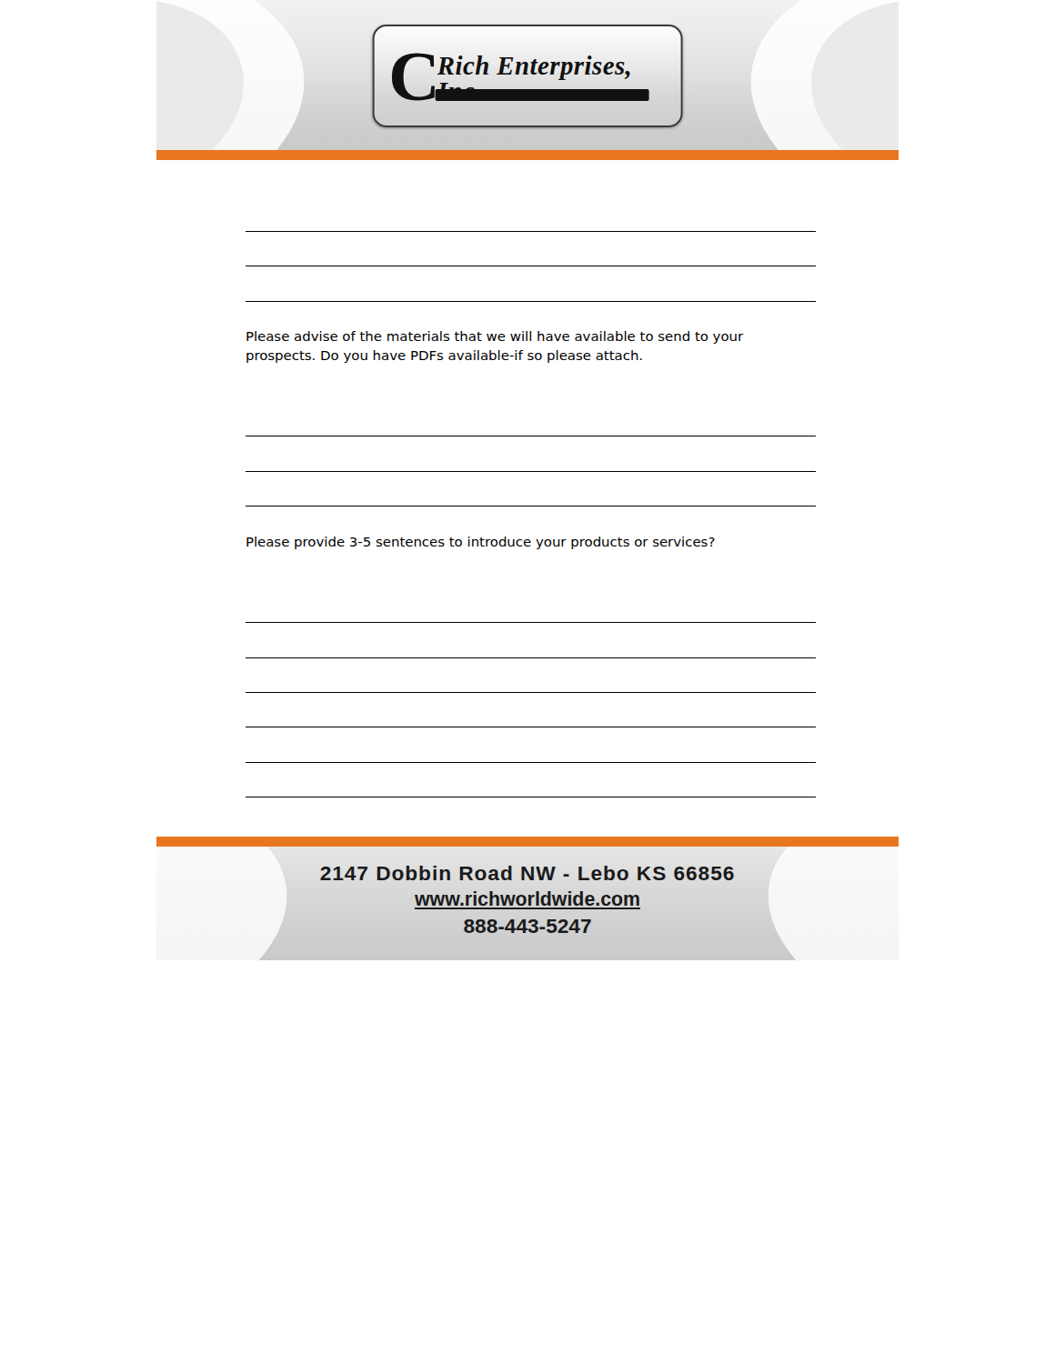C Rich Enterprises, Inc.
Please advise of the materials that we will have available to send to your prospects. Do you have PDFs available-if so please attach.
Please provide 3-5 sentences to introduce your products or services?
2147 Dobbin Road NW - Lebo KS 66856
www.richworldwide.com
888-443-5247